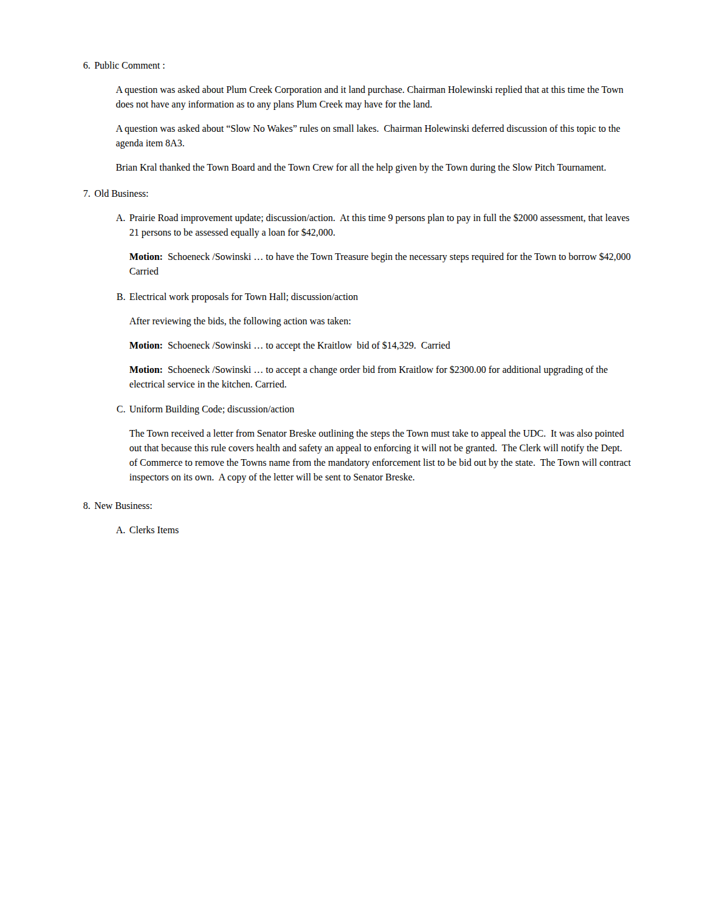6. Public Comment :
A question was asked about Plum Creek Corporation and it land purchase. Chairman Holewinski replied that at this time the Town does not have any information as to any plans Plum Creek may have for the land.
A question was asked about “Slow No Wakes” rules on small lakes. Chairman Holewinski deferred discussion of this topic to the agenda item 8A3.
Brian Kral thanked the Town Board and the Town Crew for all the help given by the Town during the Slow Pitch Tournament.
7. Old Business:
A.
Prairie Road improvement update; discussion/action. At this time 9 persons plan to pay in full the $2000 assessment, that leaves 21 persons to be assessed equally a loan for $42,000.
Motion: Schoeneck /Sowinski … to have the Town Treasure begin the necessary steps required for the Town to borrow $42,000 Carried
B.
Electrical work proposals for Town Hall; discussion/action
After reviewing the bids, the following action was taken:
Motion: Schoeneck /Sowinski … to accept the Kraitlow bid of $14,329. Carried
Motion: Schoeneck /Sowinski … to accept a change order bid from Kraitlow for $2300.00 for additional upgrading of the electrical service in the kitchen. Carried.
C.
Uniform Building Code; discussion/action
The Town received a letter from Senator Breske outlining the steps the Town must take to appeal the UDC. It was also pointed out that because this rule covers health and safety an appeal to enforcing it will not be granted. The Clerk will notify the Dept. of Commerce to remove the Towns name from the mandatory enforcement list to be bid out by the state. The Town will contract inspectors on its own. A copy of the letter will be sent to Senator Breske.
8. New Business:
A.
Clerks Items